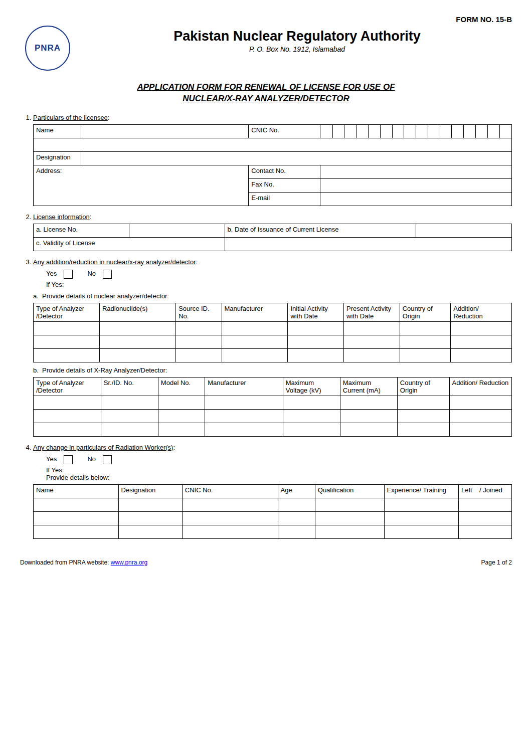FORM NO. 15-B
PNRA
Pakistan Nuclear Regulatory Authority
P. O. Box No. 1912, Islamabad
APPLICATION FORM FOR RENEWAL OF LICENSE FOR USE OF
NUCLEAR/X-RAY ANALYZER/DETECTOR
Particulars of the licensee:
| Name | | CNIC No. | |
| Designation | |
| Address: | Contact No. | |
| Fax No. | |
| E-mail | |
License information:
| a. License No. | | b. Date of Issuance of Current License | |
| c. Validity of License | |
Any addition/reduction in nuclear/x-ray analyzer/detector:
Yes No
If Yes:
a. Provide details of nuclear analyzer/detector:
| Type of Analyzer /Detector | Radionuclide(s) | Source ID. No. | Manufacturer | Initial Activity with Date | Present Activity with Date | Country of Origin | Addition/ Reduction |
| --- | --- | --- | --- | --- | --- | --- | --- |
b. Provide details of X-Ray Analyzer/Detector:
| Type of Analyzer /Detector | Sr./ID. No. | Model No. | Manufacturer | Maximum Voltage (kV) | Maximum Current (mA) | Country of Origin | Addition/ Reduction |
| --- | --- | --- | --- | --- | --- | --- | --- |
Any change in particulars of Radiation Worker(s):
Yes No
If Yes:
Provide details below:
| Name | Designation | CNIC No. | Age | Qualification | Experience/ Training | Left / Joined |
| --- | --- | --- | --- | --- | --- | --- |
Downloaded from PNRA website: www.pnra.org
Page 1 of 2